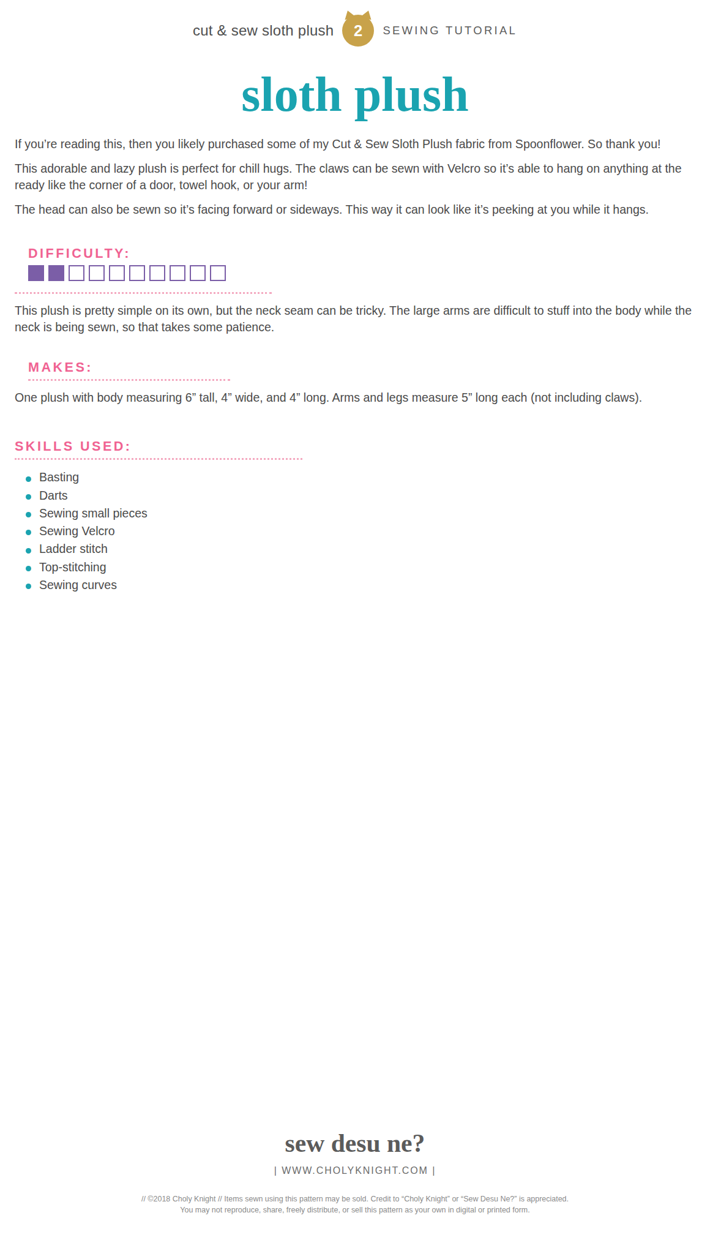cut & sew sloth plush 2 sewing tutorial
sloth plush
If you’re reading this, then you likely purchased some of my Cut & Sew Sloth Plush fabric from Spoonflower. So thank you!
This adorable and lazy plush is perfect for chill hugs. The claws can be sewn with Velcro so it’s able to hang on anything at the ready like the corner of a door, towel hook, or your arm!
The head can also be sewn so it’s facing forward or sideways. This way it can look like it’s peeking at you while it hangs.
Difficulty:
This plush is pretty simple on its own, but the neck seam can be tricky. The large arms are difficult to stuff into the body while the neck is being sewn, so that takes some patience.
Makes:
One plush with body measuring 6” tall, 4” wide, and 4” long. Arms and legs measure 5” long each (not including claws).
Skills used:
Basting
Darts
Sewing small pieces
Sewing Velcro
Ladder stitch
Top-stitching
Sewing curves
sew desu ne?
| WWW.CHOLYKNIGHT.COM |
// ©2018 Choly Knight // Items sewn using this pattern may be sold. Credit to “Choly Knight” or “Sew Desu Ne?” is appreciated.
You may not reproduce, share, freely distribute, or sell this pattern as your own in digital or printed form.